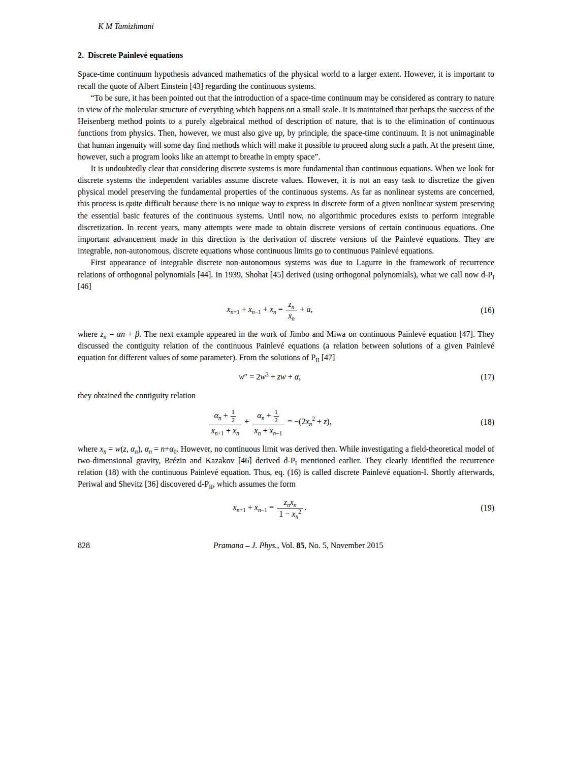K M Tamizhmani
2. Discrete Painlevé equations
Space-time continuum hypothesis advanced mathematics of the physical world to a larger extent. However, it is important to recall the quote of Albert Einstein [43] regarding the continuous systems.
“To be sure, it has been pointed out that the introduction of a space-time continuum may be considered as contrary to nature in view of the molecular structure of everything which happens on a small scale. It is maintained that perhaps the success of the Heisenberg method points to a purely algebraical method of description of nature, that is to the elimination of continuous functions from physics. Then, however, we must also give up, by principle, the space-time continuum. It is not unimaginable that human ingenuity will some day find methods which will make it possible to proceed along such a path. At the present time, however, such a program looks like an attempt to breathe in empty space”.
It is undoubtedly clear that considering discrete systems is more fundamental than continuous equations. When we look for discrete systems the independent variables assume discrete values. However, it is not an easy task to discretize the given physical model preserving the fundamental properties of the continuous systems. As far as nonlinear systems are concerned, this process is quite difficult because there is no unique way to express in discrete form of a given nonlinear system preserving the essential basic features of the continuous systems. Until now, no algorithmic procedures exists to perform integrable discretization. In recent years, many attempts were made to obtain discrete versions of certain continuous equations. One important advancement made in this direction is the derivation of discrete versions of the Painlevé equations. They are integrable, non-autonomous, discrete equations whose continuous limits go to continuous Painlevé equations.
First appearance of integrable discrete non-autonomous systems was due to Lagurre in the framework of recurrence relations of orthogonal polynomials [44]. In 1939, Shohat [45] derived (using orthogonal polynomials), what we call now d-PI [46]
xn+1 + xn−1 + xn = zn xn + a,
(16)
where zn = αn + β. The next example appeared in the work of Jimbo and Miwa on continuous Painlevé equation [47]. They discussed the contiguity relation of the continuous Painlevé equations (a relation between solutions of a given Painlevé equation for different values of some parameter). From the solutions of PII [47]
w″ = 2w3 + zw + α,
(17)
they obtained the contiguity relation
αn + 12 xn+1 + xn + αn + 12 xn + xn−1 = −(2xn2 + z),
(18)
where xn = w(z, αn), αn = n+α0. However, no continuous limit was derived then. While investigating a field-theoretical model of two-dimensional gravity, Brézin and Kazakov [46] derived d-PI mentioned earlier. They clearly identified the recurrence relation (18) with the continuous Painlevé equation. Thus, eq. (16) is called discrete Painlevé equation-I. Shortly afterwards, Periwal and Shevitz [36] discovered d-PII, which assumes the form
xn+1 + xn−1 = znxn 1 − xn2 .
(19)
828
Pramana – J. Phys., Vol. 85, No. 5, November 2015